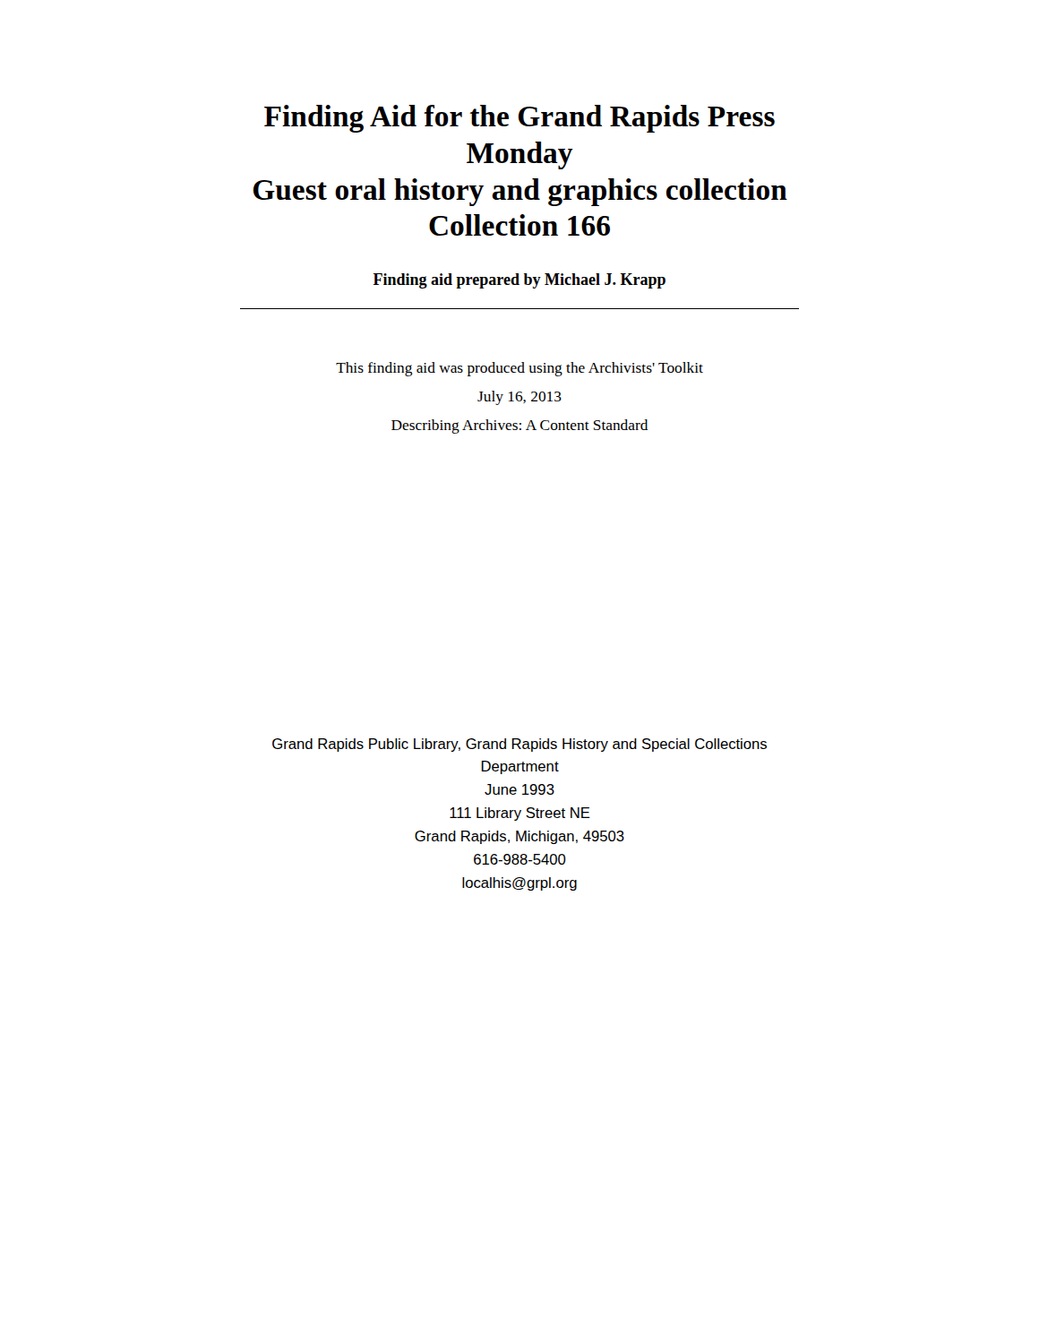Finding Aid for the Grand Rapids Press Monday
Guest oral history and graphics collection
Collection 166
Finding aid prepared by Michael J. Krapp
This finding aid was produced using the Archivists' Toolkit
July 16, 2013
Describing Archives: A Content Standard
Grand Rapids Public Library, Grand Rapids History and Special Collections Department
June 1993
111 Library Street NE
Grand Rapids, Michigan, 49503
616-988-5400
localhis@grpl.org